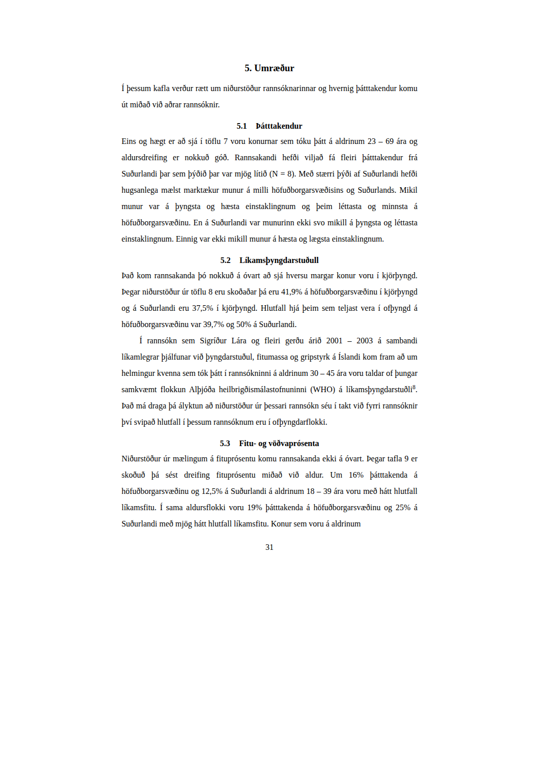5. Umræður
Í þessum kafla verður rætt um niðurstöður rannsóknarinnar og hvernig þátttakendur komu út miðað við aðrar rannsóknir.
5.1 Þátttakendur
Eins og hægt er að sjá í töflu 7 voru konurnar sem tóku þátt á aldrinum 23 – 69 ára og aldursdreifing er nokkuð góð. Rannsakandi hefði viljað fá fleiri þátttakendur frá Suðurlandi þar sem þýðið þar var mjög lítið (N = 8). Með stærri þýði af Suðurlandi hefði hugsanlega mælst marktækur munur á milli höfuðborgarsvæðisins og Suðurlands. Mikil munur var á þyngsta og hæsta einstaklingnum og þeim léttasta og minnsta á höfuðborgarsvæðinu. En á Suðurlandi var munurinn ekki svo mikill á þyngsta og léttasta einstaklingnum. Einnig var ekki mikill munur á hæsta og lægsta einstaklingnum.
5.2 Líkamsþyngdarstuðull
Það kom rannsakanda þó nokkuð á óvart að sjá hversu margar konur voru í kjörþyngd. Þegar niðurstöður úr töflu 8 eru skoðaðar þá eru 41,9% á höfuðborgarsvæðinu í kjörþyngd og á Suðurlandi eru 37,5% í kjörþyngd. Hlutfall hjá þeim sem teljast vera í ofþyngd á höfuðborgarsvæðinu var 39,7% og 50% á Suðurlandi.
Í rannsókn sem Sigríður Lára og fleiri gerðu árið 2001 – 2003 á sambandi líkamlegrar þjálfunar við þyngdarstuðul, fitumassa og gripstyrk á Íslandi kom fram að um helmingur kvenna sem tók þátt í rannsókninni á aldrinum 30 – 45 ára voru taldar of þungar samkvæmt flokkun Alþjóða heilbrigðismálastofnuninni (WHO) á líkamsþyngdarstuðli8. Það má draga þá ályktun að niðurstöður úr þessari rannsókn séu í takt við fyrri rannsóknir því svipað hlutfall í þessum rannsóknum eru í ofþyngdarflokki.
5.3 Fitu- og vöðvaprósenta
Niðurstöður úr mælingum á fituprósentu komu rannsakanda ekki á óvart. Þegar tafla 9 er skoðuð þá sést dreifing fituprósentu miðað við aldur. Um 16% þátttakenda á höfuðborgarsvæðinu og 12,5% á Suðurlandi á aldrinum 18 – 39 ára voru með hátt hlutfall líkamsfitu. Í sama aldursflokki voru 19% þátttakenda á höfuðborgarsvæðinu og 25% á Suðurlandi með mjög hátt hlutfall líkamsfitu. Konur sem voru á aldrinum
31